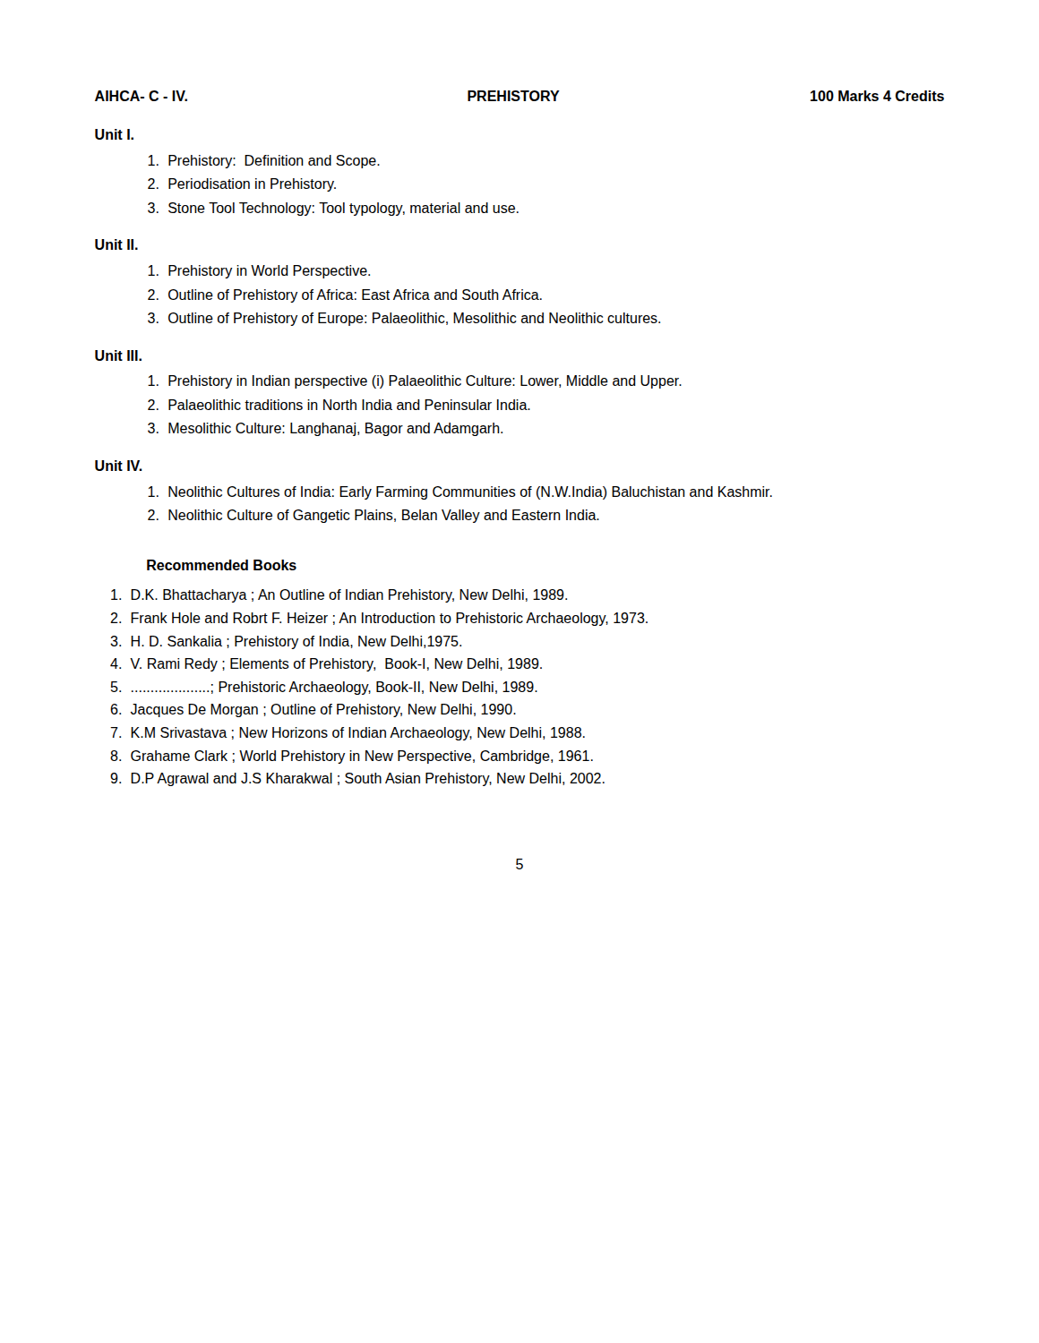AIHCA- C - IV. PREHISTORY 100 Marks 4 Credits
Unit I.
Prehistory: Definition and Scope.
Periodisation in Prehistory.
Stone Tool Technology: Tool typology, material and use.
Unit II.
Prehistory in World Perspective.
Outline of Prehistory of Africa: East Africa and South Africa.
Outline of Prehistory of Europe: Palaeolithic, Mesolithic and Neolithic cultures.
Unit III.
Prehistory in Indian perspective (i) Palaeolithic Culture: Lower, Middle and Upper.
Palaeolithic traditions in North India and Peninsular India.
Mesolithic Culture: Langhanaj, Bagor and Adamgarh.
Unit IV.
Neolithic Cultures of India: Early Farming Communities of (N.W.India) Baluchistan and Kashmir.
Neolithic Culture of Gangetic Plains, Belan Valley and Eastern India.
Recommended Books
D.K. Bhattacharya ; An Outline of Indian Prehistory, New Delhi, 1989.
Frank Hole and Robrt F. Heizer ; An Introduction to Prehistoric Archaeology, 1973.
H. D. Sankalia ; Prehistory of India, New Delhi,1975.
V. Rami Redy ; Elements of Prehistory, Book-I, New Delhi, 1989.
....................; Prehistoric Archaeology, Book-II, New Delhi, 1989.
Jacques De Morgan ; Outline of Prehistory, New Delhi, 1990.
K.M Srivastava ; New Horizons of Indian Archaeology, New Delhi, 1988.
Grahame Clark ; World Prehistory in New Perspective, Cambridge, 1961.
D.P Agrawal and J.S Kharakwal ; South Asian Prehistory, New Delhi, 2002.
5